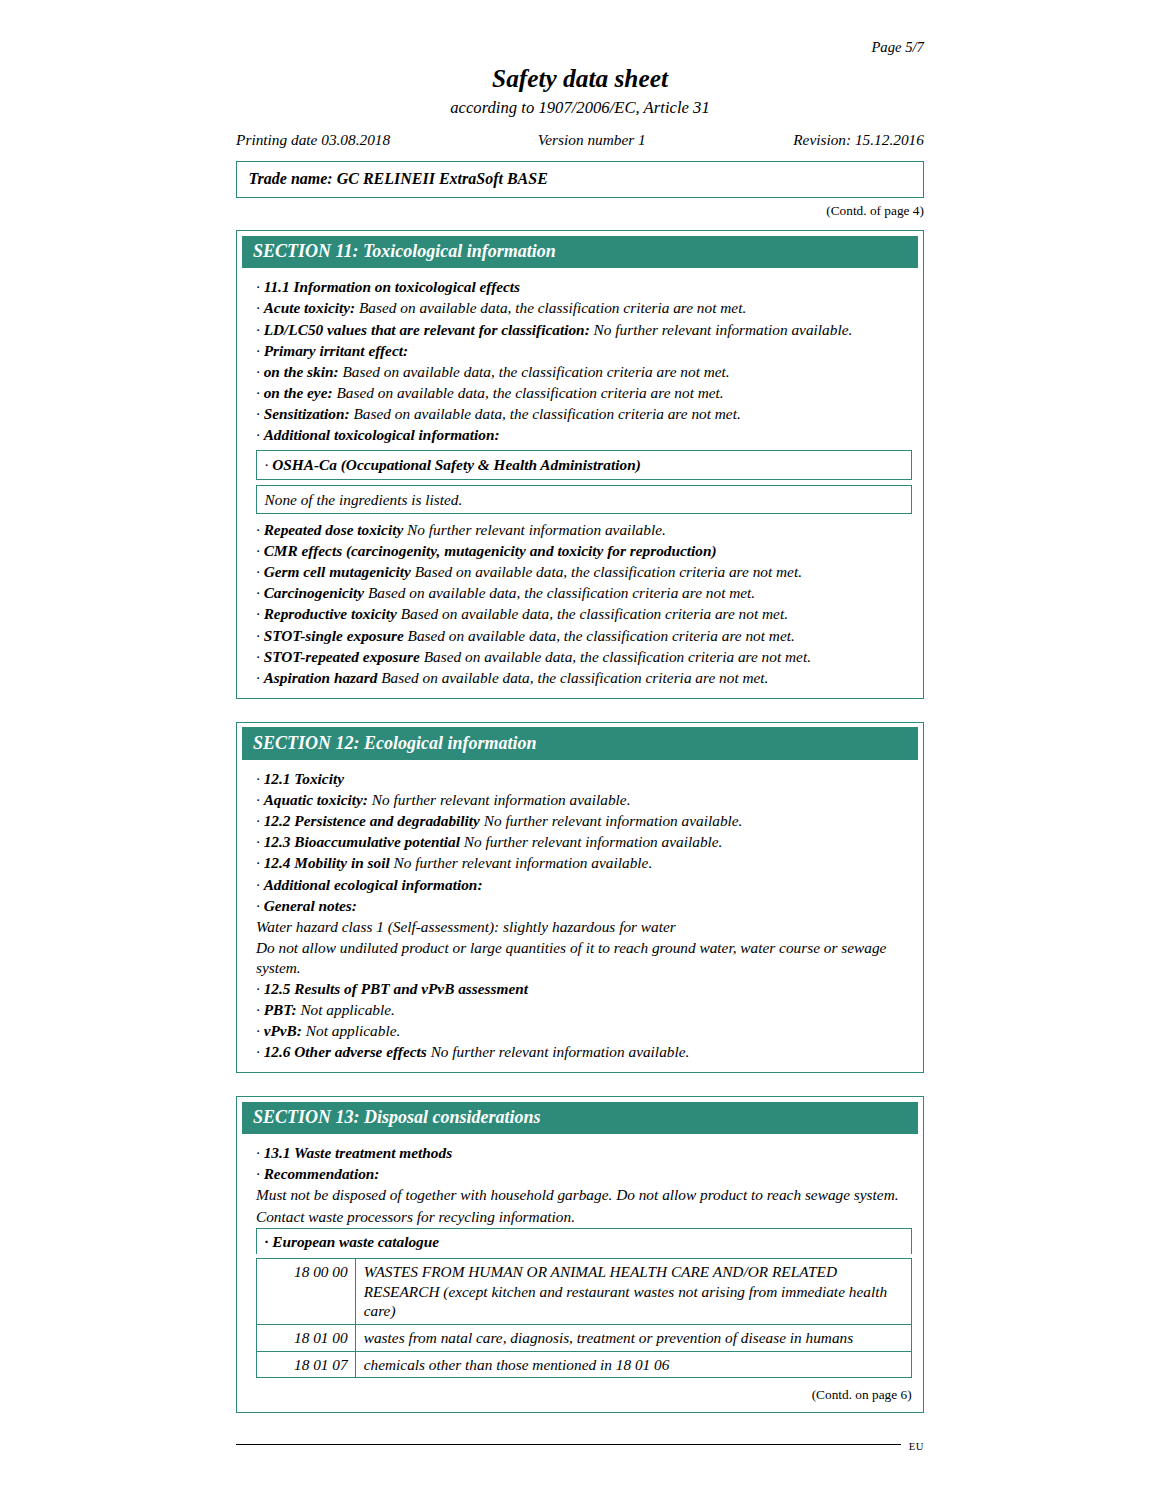Page 5/7
Safety data sheet
according to 1907/2006/EC, Article 31
Printing date 03.08.2018 Version number 1 Revision: 15.12.2016
Trade name: GC RELINEII ExtraSoft BASE
(Contd. of page 4)
SECTION 11: Toxicological information
11.1 Information on toxicological effects
Acute toxicity: Based on available data, the classification criteria are not met.
LD/LC50 values that are relevant for classification: No further relevant information available.
Primary irritant effect:
on the skin: Based on available data, the classification criteria are not met.
on the eye: Based on available data, the classification criteria are not met.
Sensitization: Based on available data, the classification criteria are not met.
Additional toxicological information:
OSHA-Ca (Occupational Safety & Health Administration)
None of the ingredients is listed.
Repeated dose toxicity No further relevant information available.
CMR effects (carcinogenity, mutagenicity and toxicity for reproduction)
Germ cell mutagenicity Based on available data, the classification criteria are not met.
Carcinogenicity Based on available data, the classification criteria are not met.
Reproductive toxicity Based on available data, the classification criteria are not met.
STOT-single exposure Based on available data, the classification criteria are not met.
STOT-repeated exposure Based on available data, the classification criteria are not met.
Aspiration hazard Based on available data, the classification criteria are not met.
SECTION 12: Ecological information
12.1 Toxicity
Aquatic toxicity: No further relevant information available.
12.2 Persistence and degradability No further relevant information available.
12.3 Bioaccumulative potential No further relevant information available.
12.4 Mobility in soil No further relevant information available.
Additional ecological information:
General notes:
Water hazard class 1 (Self-assessment): slightly hazardous for water
Do not allow undiluted product or large quantities of it to reach ground water, water course or sewage system.
12.5 Results of PBT and vPvB assessment
PBT: Not applicable.
vPvB: Not applicable.
12.6 Other adverse effects No further relevant information available.
SECTION 13: Disposal considerations
13.1 Waste treatment methods
Recommendation:
Must not be disposed of together with household garbage. Do not allow product to reach sewage system.
Contact waste processors for recycling information.
· European waste catalogue
| 18 00 00 | WASTES FROM HUMAN OR ANIMAL HEALTH CARE AND/OR RELATED RESEARCH (except kitchen and restaurant wastes not arising from immediate health care) |
| 18 01 00 | wastes from natal care, diagnosis, treatment or prevention of disease in humans |
| 18 01 07 | chemicals other than those mentioned in 18 01 06 |
(Contd. on page 6)
EU